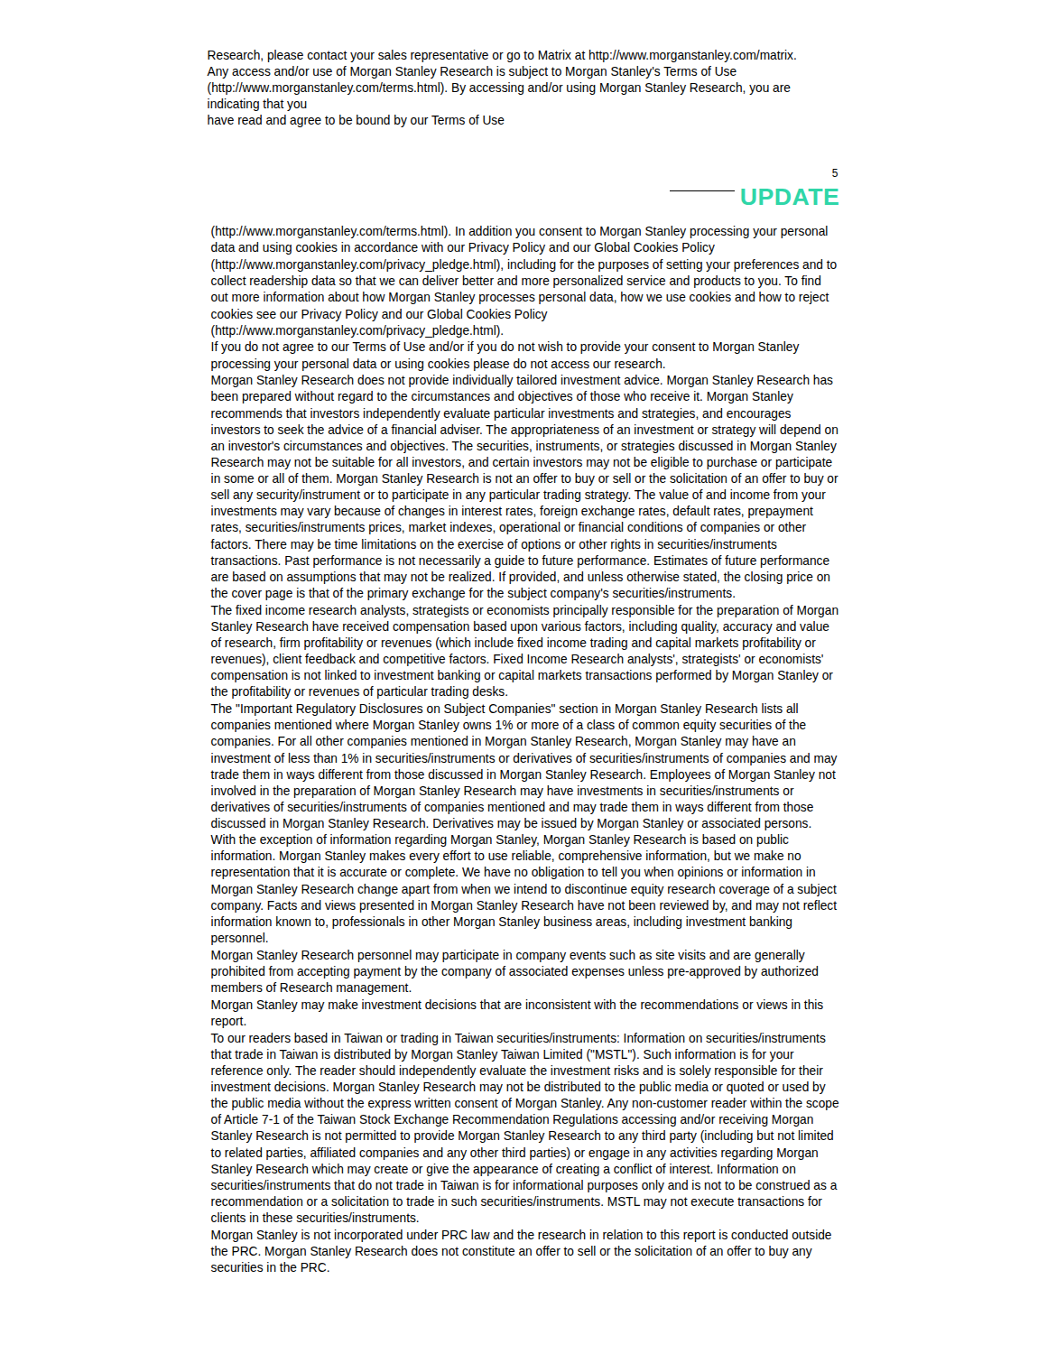Research, please contact your sales representative or go to Matrix at http://www.morganstanley.com/matrix.
Any access and/or use of Morgan Stanley Research is subject to Morgan Stanley's Terms of Use
(http://www.morganstanley.com/terms.html). By accessing and/or using Morgan Stanley Research, you are indicating that you
have read and agree to be bound by our Terms of Use
5
UPDATE
(http://www.morganstanley.com/terms.html). In addition you consent to Morgan Stanley processing your personal data and using cookies in accordance with our Privacy Policy and our Global Cookies Policy
(http://www.morganstanley.com/privacy_pledge.html), including for the purposes of setting your preferences and to collect readership data so that we can deliver better and more personalized service and products to you. To find out more information about how Morgan Stanley processes personal data, how we use cookies and how to reject cookies see our Privacy Policy and our Global Cookies Policy (http://www.morganstanley.com/privacy_pledge.html).
If you do not agree to our Terms of Use and/or if you do not wish to provide your consent to Morgan Stanley processing your personal data or using cookies please do not access our research.
Morgan Stanley Research does not provide individually tailored investment advice. Morgan Stanley Research has been prepared without regard to the circumstances and objectives of those who receive it. Morgan Stanley recommends that investors independently evaluate particular investments and strategies, and encourages investors to seek the advice of a financial adviser. The appropriateness of an investment or strategy will depend on an investor's circumstances and objectives. The securities, instruments, or strategies discussed in Morgan Stanley Research may not be suitable for all investors, and certain investors may not be eligible to purchase or participate in some or all of them. Morgan Stanley Research is not an offer to buy or sell or the solicitation of an offer to buy or sell any security/instrument or to participate in any particular trading strategy. The value of and income from your investments may vary because of changes in interest rates, foreign exchange rates, default rates, prepayment rates, securities/instruments prices, market indexes, operational or financial conditions of companies or other factors. There may be time limitations on the exercise of options or other rights in securities/instruments transactions. Past performance is not necessarily a guide to future performance. Estimates of future performance are based on assumptions that may not be realized. If provided, and unless otherwise stated, the closing price on the cover page is that of the primary exchange for the subject company's securities/instruments.
The fixed income research analysts, strategists or economists principally responsible for the preparation of Morgan Stanley Research have received compensation based upon various factors, including quality, accuracy and value of research, firm profitability or revenues (which include fixed income trading and capital markets profitability or revenues), client feedback and competitive factors. Fixed Income Research analysts', strategists' or economists' compensation is not linked to investment banking or capital markets transactions performed by Morgan Stanley or the profitability or revenues of particular trading desks.
The "Important Regulatory Disclosures on Subject Companies" section in Morgan Stanley Research lists all companies mentioned where Morgan Stanley owns 1% or more of a class of common equity securities of the companies. For all other companies mentioned in Morgan Stanley Research, Morgan Stanley may have an investment of less than 1% in securities/instruments or derivatives of securities/instruments of companies and may trade them in ways different from those discussed in Morgan Stanley Research. Employees of Morgan Stanley not involved in the preparation of Morgan Stanley Research may have investments in securities/instruments or derivatives of securities/instruments of companies mentioned and may trade them in ways different from those discussed in Morgan Stanley Research. Derivatives may be issued by Morgan Stanley or associated persons. With the exception of information regarding Morgan Stanley, Morgan Stanley Research is based on public information. Morgan Stanley makes every effort to use reliable, comprehensive information, but we make no representation that it is accurate or complete. We have no obligation to tell you when opinions or information in Morgan Stanley Research change apart from when we intend to discontinue equity research coverage of a subject company. Facts and views presented in Morgan Stanley Research have not been reviewed by, and may not reflect information known to, professionals in other Morgan Stanley business areas, including investment banking personnel.
Morgan Stanley Research personnel may participate in company events such as site visits and are generally prohibited from accepting payment by the company of associated expenses unless pre-approved by authorized members of Research management.
Morgan Stanley may make investment decisions that are inconsistent with the recommendations or views in this report.
To our readers based in Taiwan or trading in Taiwan securities/instruments: Information on securities/instruments that trade in Taiwan is distributed by Morgan Stanley Taiwan Limited ("MSTL"). Such information is for your reference only. The reader should independently evaluate the investment risks and is solely responsible for their investment decisions. Morgan Stanley Research may not be distributed to the public media or quoted or used by the public media without the express written consent of Morgan Stanley. Any non-customer reader within the scope of Article 7-1 of the Taiwan Stock Exchange Recommendation Regulations accessing and/or receiving Morgan Stanley Research is not permitted to provide Morgan Stanley Research to any third party (including but not limited to related parties, affiliated companies and any other third parties) or engage in any activities regarding Morgan Stanley Research which may create or give the appearance of creating a conflict of interest. Information on securities/instruments that do not trade in Taiwan is for informational purposes only and is not to be construed as a recommendation or a solicitation to trade in such securities/instruments. MSTL may not execute transactions for clients in these securities/instruments.
Morgan Stanley is not incorporated under PRC law and the research in relation to this report is conducted outside the PRC. Morgan Stanley Research does not constitute an offer to sell or the solicitation of an offer to buy any securities in the PRC.